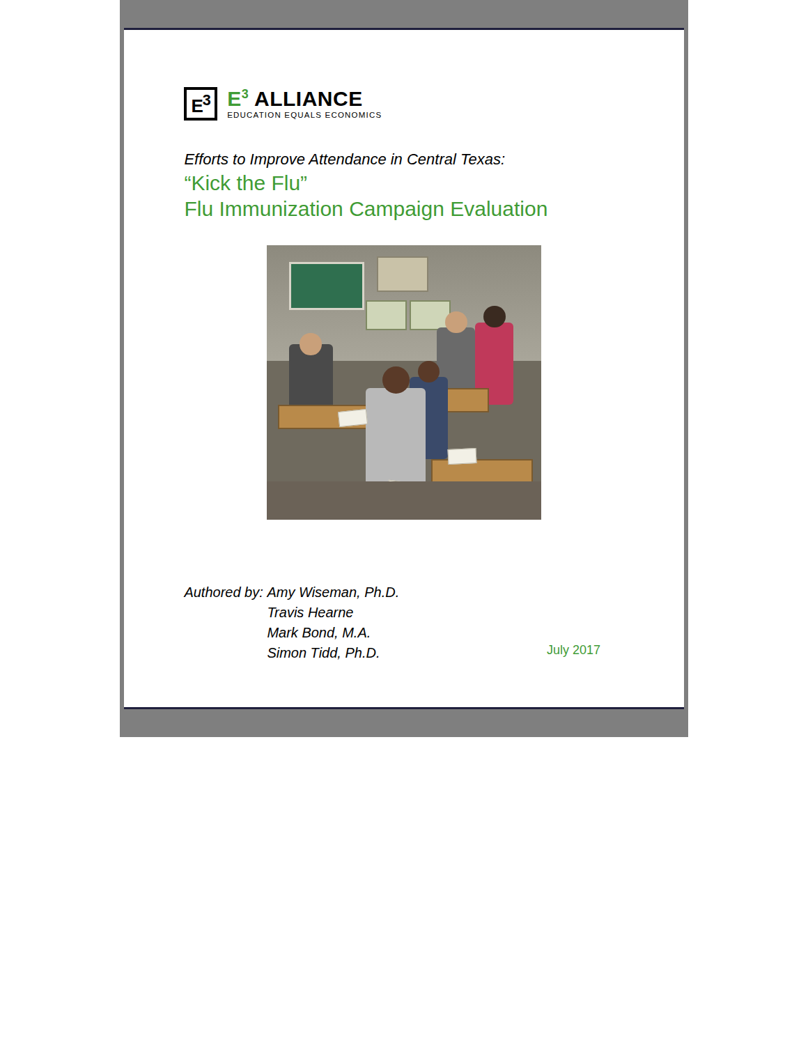E3
E 3 ALLIANCE
EDUCATION EQUALS ECONOMICS
Efforts to Improve Attendance in Central Texas:
“Kick the Flu”
Flu Immunization Campaign Evaluation
Authored by: Amy Wiseman, Ph.D.
Travis Hearne
Mark Bond, M.A.
Simon Tidd, Ph.D.
July 2017